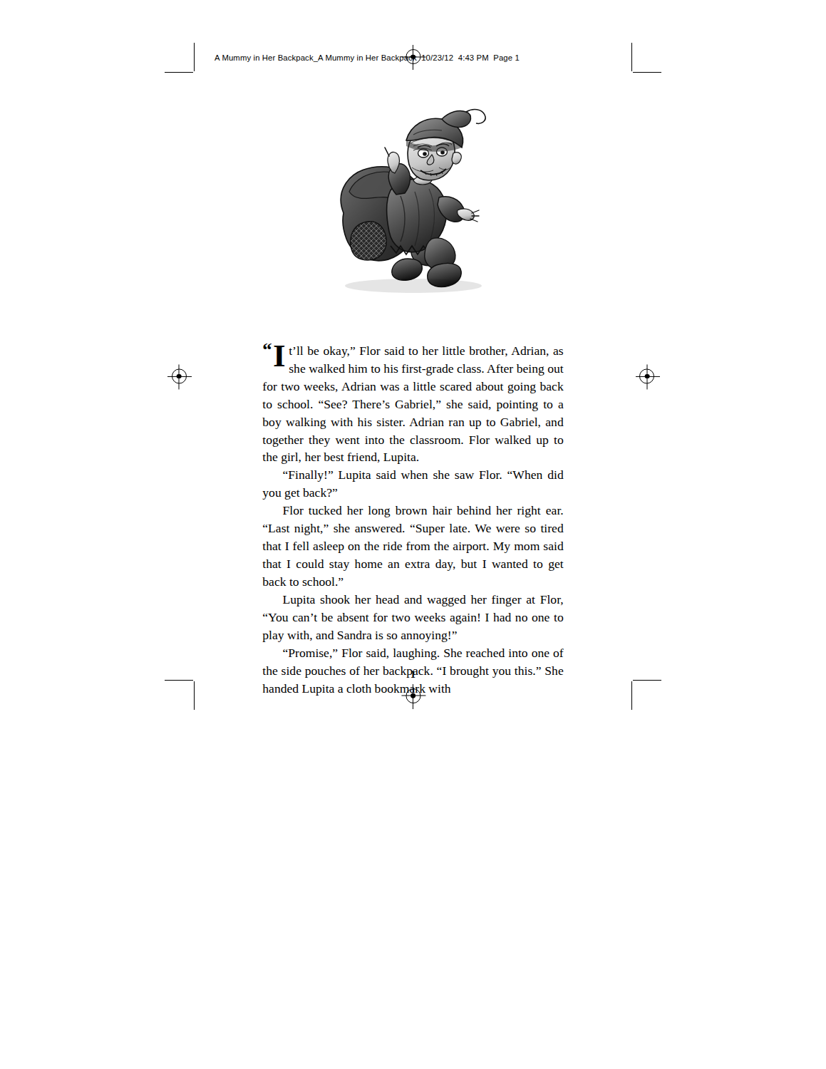A Mummy in Her Backpack_A Mummy in Her Backpack 10/23/12 4:43 PM Page 1
“It’ll be okay,” Flor said to her little brother, Adrian, as she walked him to his first-grade class. After being out for two weeks, Adrian was a little scared about going back to school. “See? There’s Gabriel,” she said, pointing to a boy walking with his sister. Adrian ran up to Gabriel, and together they went into the classroom. Flor walked up to the girl, her best friend, Lupita.
“Finally!” Lupita said when she saw Flor. “When did you get back?”
Flor tucked her long brown hair behind her right ear. “Last night,” she answered. “Super late. We were so tired that I fell asleep on the ride from the airport. My mom said that I could stay home an extra day, but I wanted to get back to school.”
Lupita shook her head and wagged her finger at Flor, “You can’t be absent for two weeks again! I had no one to play with, and Sandra is so annoying!”
“Promise,” Flor said, laughing. She reached into one of the side pouches of her backpack. “I brought you this.” She handed Lupita a cloth bookmark with
1